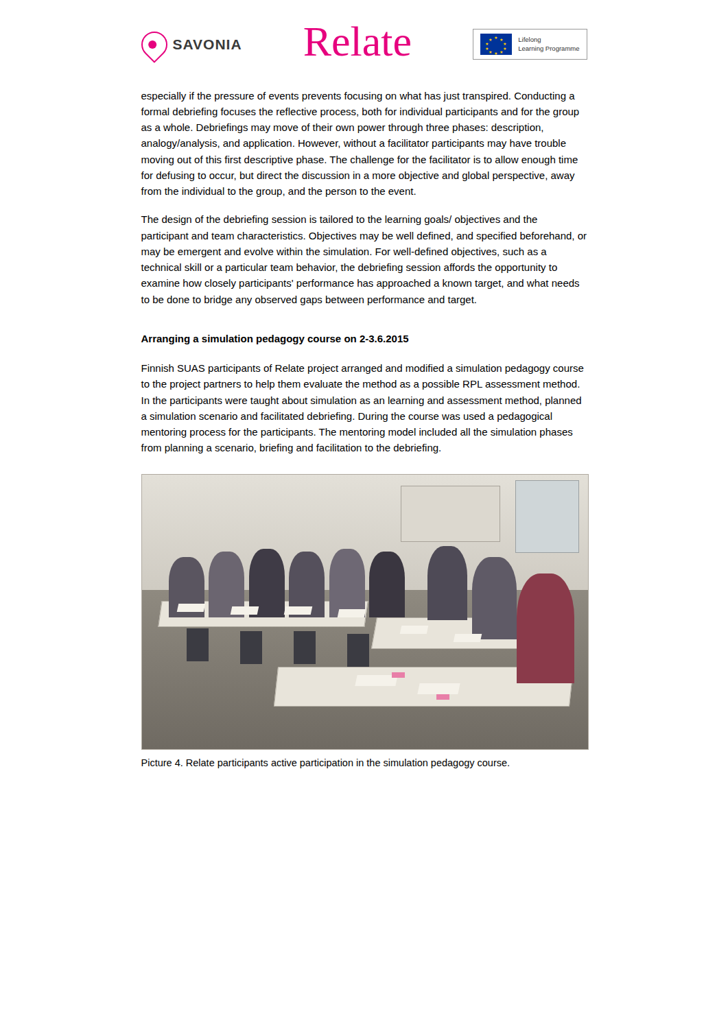SAVONIA
Relate
★ ★ ★ ★ ★ ★ ★ ★ ★ ★
Lifelong
Learning Programme
especially if the pressure of events prevents focusing on what has just transpired. Conducting a formal debriefing focuses the reflective process, both for individual participants and for the group as a whole. Debriefings may move of their own power through three phases: description, analogy/analysis, and application. However, without a facilitator participants may have trouble moving out of this first descriptive phase. The challenge for the facilitator is to allow enough time for defusing to occur, but direct the discussion in a more objective and global perspective, away from the individual to the group, and the person to the event.
The design of the debriefing session is tailored to the learning goals/ objectives and the participant and team characteristics. Objectives may be well defined, and specified beforehand, or may be emergent and evolve within the simulation. For well-defined objectives, such as a technical skill or a particular team behavior, the debriefing session affords the opportunity to examine how closely participants' performance has approached a known target, and what needs to be done to bridge any observed gaps between performance and target.
Arranging a simulation pedagogy course on 2-3.6.2015
Finnish SUAS participants of Relate project arranged and modified a simulation pedagogy course to the project partners to help them evaluate the method as a possible RPL assessment method. In the participants were taught about simulation as an learning and assessment method, planned a simulation scenario and facilitated debriefing. During the course was used a pedagogical mentoring process for the participants. The mentoring model included all the simulation phases from planning a scenario, briefing and facilitation to the debriefing.
Picture 4. Relate participants active participation in the simulation pedagogy course.